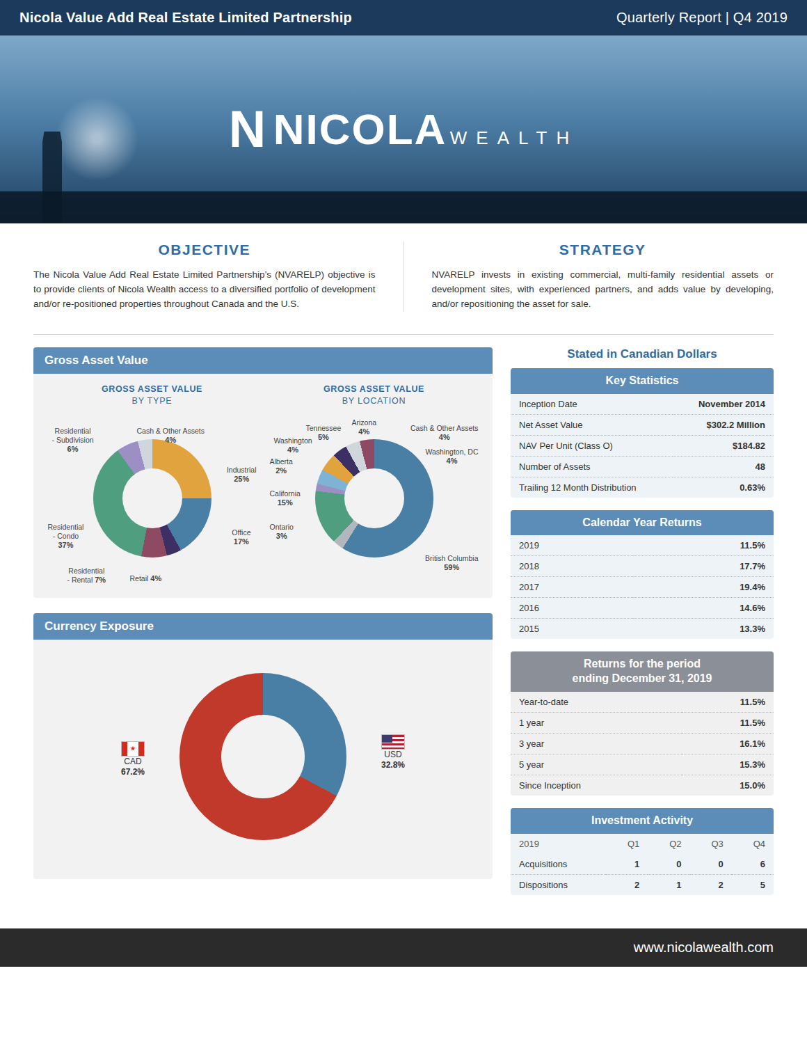Nicola Value Add Real Estate Limited Partnership
Quarterly Report | Q4 2019
N NICOLA WEALTH
OBJECTIVE
The Nicola Value Add Real Estate Limited Partnership’s (NVARELP) objective is to provide clients of Nicola Wealth access to a diversified portfolio of development and/or re-positioned properties throughout Canada and the U.S.
STRATEGY
NVARELP invests in existing commercial, multi-family residential assets or development sites, with experienced partners, and adds value by developing, and/or repositioning the asset for sale.
Gross Asset Value
GROSS ASSET VALUE BY TYPE
Residential
- Subdivision
6%
Cash & Other Assets
4%
Industrial
25%
Office
17%
Retail 4%
Residential
- Rental 7%
Residential
- Condo
37%
GROSS ASSET VALUE BY LOCATION
Tennessee
5%
Arizona
4%
Cash & Other Assets
4%
Washington
4%
Alberta
2%
Washington, DC
4%
California
15%
Ontario
3%
British Columbia
59%
Currency Exposure
CAD
67.2%
USD
32.8%
Stated in Canadian Dollars
Key Statistics
| Inception Date | November 2014 |
| Net Asset Value | $302.2 Million |
| NAV Per Unit (Class O) | $184.82 |
| Number of Assets | 48 |
| Trailing 12 Month Distribution | 0.63% |
Calendar Year Returns
| 2019 | 11.5% |
| 2018 | 17.7% |
| 2017 | 19.4% |
| 2016 | 14.6% |
| 2015 | 13.3% |
Returns for the period
ending December 31, 2019
| Year-to-date | 11.5% |
| 1 year | 11.5% |
| 3 year | 16.1% |
| 5 year | 15.3% |
| Since Inception | 15.0% |
Investment Activity
| 2019 | Q1 | Q2 | Q3 | Q4 |
| --- | --- | --- | --- | --- |
| Acquisitions | 1 | 0 | 0 | 6 |
| Dispositions | 2 | 1 | 2 | 5 |
www.nicolawealth.com